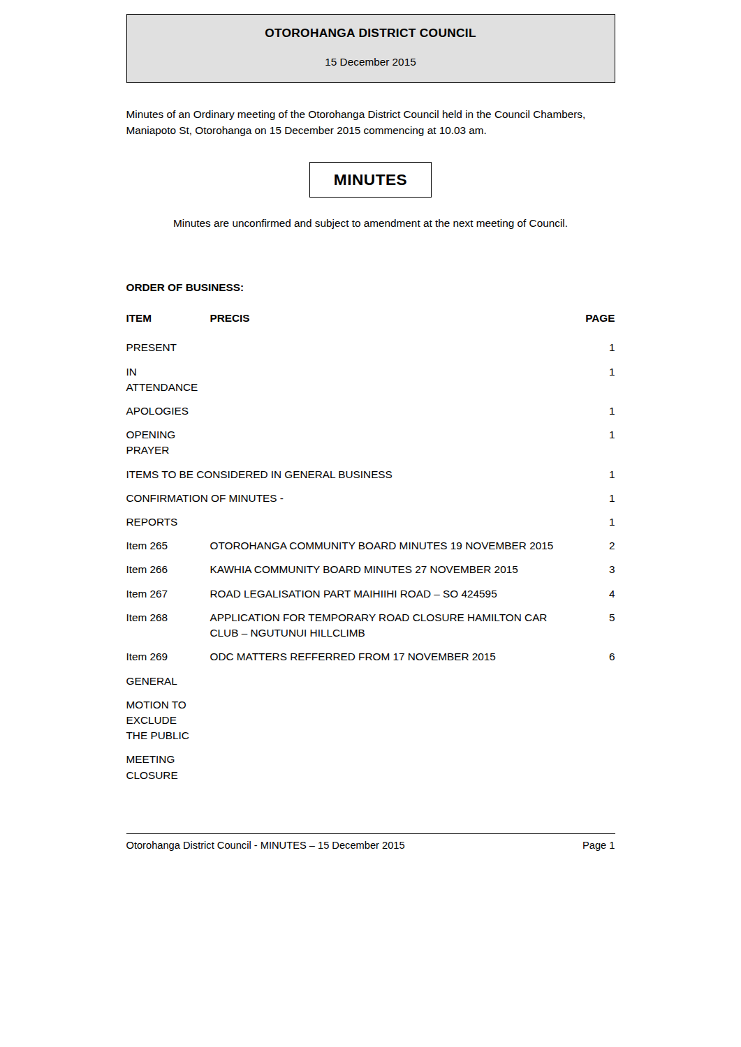OTOROHANGA DISTRICT COUNCIL
15 December 2015
Minutes of an Ordinary meeting of the Otorohanga District Council held in the Council Chambers, Maniapoto St, Otorohanga on 15 December 2015 commencing at 10.03 am.
MINUTES
Minutes are unconfirmed and subject to amendment at the next meeting of Council.
ORDER OF BUSINESS:
| ITEM | PRECIS | PAGE |
| --- | --- | --- |
| PRESENT | | 1 |
| IN ATTENDANCE | | 1 |
| APOLOGIES | | 1 |
| OPENING PRAYER | | 1 |
| ITEMS TO BE CONSIDERED IN GENERAL BUSINESS | 1 |
| CONFIRMATION OF MINUTES - | 1 |
| REPORTS | | 1 |
| Item 265 | OTOROHANGA COMMUNITY BOARD MINUTES 19 NOVEMBER 2015 | 2 |
| Item 266 | KAWHIA COMMUNITY BOARD MINUTES 27 NOVEMBER 2015 | 3 |
| Item 267 | ROAD LEGALISATION PART MAIHIIHI ROAD – SO 424595 | 4 |
| Item 268 | APPLICATION FOR TEMPORARY ROAD CLOSURE HAMILTON CAR CLUB – NGUTUNUI HILLCLIMB | 5 |
| Item 269 | ODC MATTERS REFFERRED FROM 17 NOVEMBER 2015 | 6 |
| GENERAL | | |
| MOTION TO EXCLUDE THE PUBLIC | | |
| MEETING CLOSURE | | |
Otorohanga District Council - MINUTES – 15 December 2015 Page 1